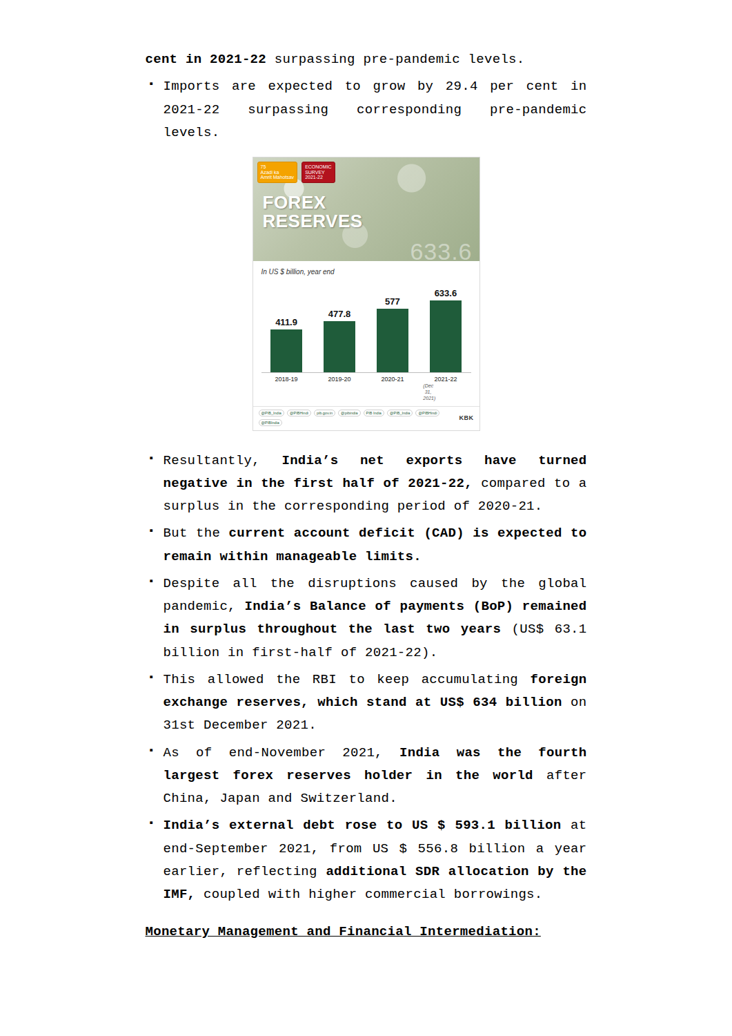cent in 2021-22 surpassing pre-pandemic levels.
Imports are expected to grow by 29.4 per cent in 2021-22 surpassing corresponding pre-pandemic levels.
75
Azadi ka
Amrit Mahotsav ECONOMIC
SURVEY
2021-22
FOREX
RESERVES
633.6
In US $ billion, year end
411.9
477.8
577
633.6
2018-19
2019-20
2020-21
2021-22
(Dec 31, 2021)
@PIB_India @PIBHindi pib.gov.in @pibindia PIB India @PIB_India @PIBHindi @PIBIndia
KBK
Resultantly, India’s net exports have turned negative in the first half of 2021-22, compared to a surplus in the corresponding period of 2020-21.
But the current account deficit (CAD) is expected to remain within manageable limits.
Despite all the disruptions caused by the global pandemic, India’s Balance of payments (BoP) remained in surplus throughout the last two years (US$ 63.1 billion in first-half of 2021-22).
This allowed the RBI to keep accumulating foreign exchange reserves, which stand at US$ 634 billion on 31st December 2021.
As of end-November 2021, India was the fourth largest forex reserves holder in the world after China, Japan and Switzerland.
India’s external debt rose to US $ 593.1 billion at end-September 2021, from US $ 556.8 billion a year earlier, reflecting additional SDR allocation by the IMF, coupled with higher commercial borrowings.
Monetary Management and Financial Intermediation: